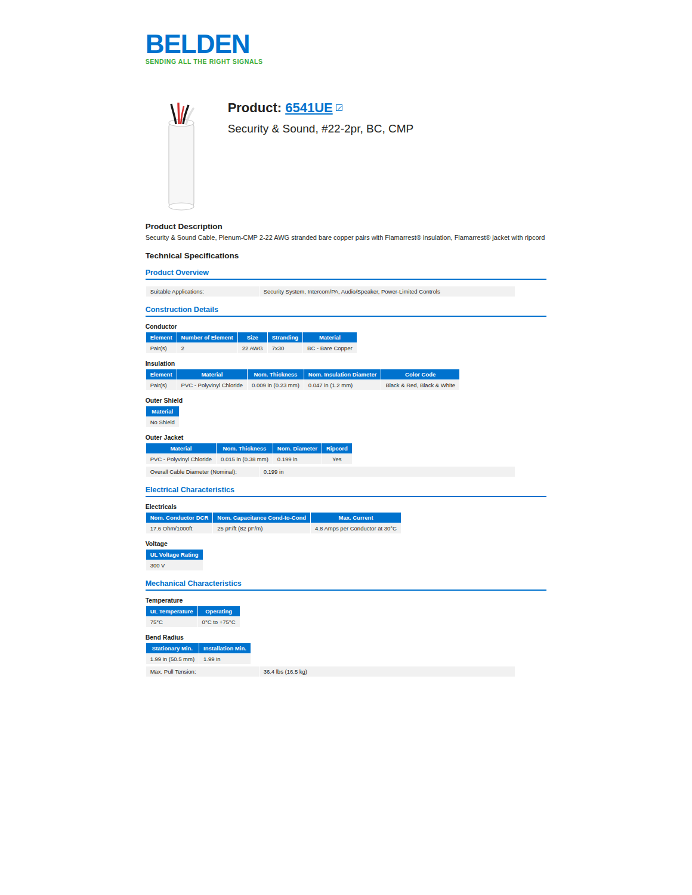BELDEN
SENDING ALL THE RIGHT SIGNALS
Product: 6541UE
Security & Sound, #22-2pr, BC, CMP
Product Description
Security & Sound Cable, Plenum-CMP 2-22 AWG stranded bare copper pairs with Flamarrest® insulation, Flamarrest® jacket with ripcord
Technical Specifications
Product Overview
| Suitable Applications: | Security System, Intercom/PA, Audio/Speaker, Power-Limited Controls |
Construction Details
Conductor
| Element | Number of Element | Size | Stranding | Material |
| --- | --- | --- | --- | --- |
| Pair(s) | 2 | 22 AWG | 7x30 | BC - Bare Copper |
Insulation
| Element | Material | Nom. Thickness | Nom. Insulation Diameter | Color Code |
| --- | --- | --- | --- | --- |
| Pair(s) | PVC - Polyvinyl Chloride | 0.009 in (0.23 mm) | 0.047 in (1.2 mm) | Black & Red, Black & White |
Outer Shield
| Material |
| --- |
| No Shield |
Outer Jacket
| Material | Nom. Thickness | Nom. Diameter | Ripcord |
| --- | --- | --- | --- |
| PVC - Polyvinyl Chloride | 0.015 in (0.38 mm) | 0.199 in | Yes |
| Overall Cable Diameter (Nominal): | 0.199 in |
Electrical Characteristics
Electricals
| Nom. Conductor DCR | Nom. Capacitance Cond-to-Cond | Max. Current |
| --- | --- | --- |
| 17.6 Ohm/1000ft | 25 pF/ft (82 pF/m) | 4.8 Amps per Conductor at 30°C |
Voltage
| UL Voltage Rating |
| --- |
| 300 V |
Mechanical Characteristics
Temperature
| UL Temperature | Operating |
| --- | --- |
| 75°C | 0°C to +75°C |
Bend Radius
| Stationary Min. | Installation Min. |
| --- | --- |
| 1.99 in (50.5 mm) | 1.99 in |
| Max. Pull Tension: | 36.4 lbs (16.5 kg) |